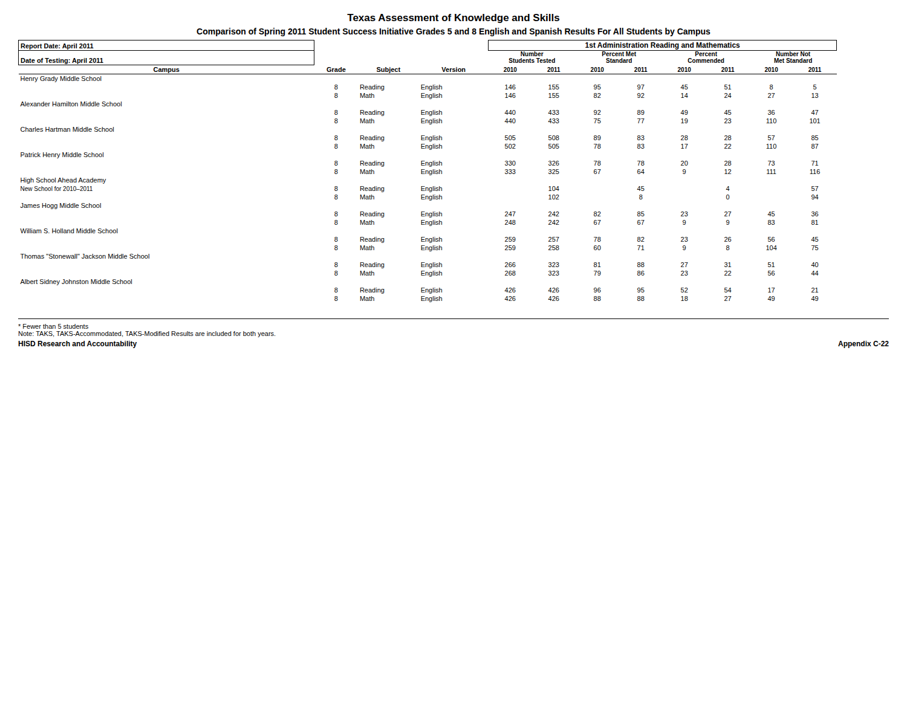Texas Assessment of Knowledge and Skills
Comparison of Spring 2011 Student Success Initiative Grades 5 and 8 English and Spanish Results For All Students by Campus
| Report Date: April 2011 | | 1st Administration Reading and Mathematics | |
| --- | --- | --- | --- |
| Date of Testing: April 2011 | | Number Students Tested | Percent Met Standard | Percent Commended | Number Not Met Standard | |
| Campus | Grade | Subject | Version | 2010 | 2011 | 2010 | 2011 | 2010 | 2011 | 2010 | 2011 | |
| Henry Grady Middle School | |
| | 8 | Reading | English | 146 | 155 | 95 | 97 | 45 | 51 | 8 | 5 | |
| | 8 | Math | English | 146 | 155 | 82 | 92 | 14 | 24 | 27 | 13 | |
| Alexander Hamilton Middle School | |
| | 8 | Reading | English | 440 | 433 | 92 | 89 | 49 | 45 | 36 | 47 | |
| | 8 | Math | English | 440 | 433 | 75 | 77 | 19 | 23 | 110 | 101 | |
| Charles Hartman Middle School | |
| | 8 | Reading | English | 505 | 508 | 89 | 83 | 28 | 28 | 57 | 85 | |
| | 8 | Math | English | 502 | 505 | 78 | 83 | 17 | 22 | 110 | 87 | |
| Patrick Henry Middle School | |
| | 8 | Reading | English | 330 | 326 | 78 | 78 | 20 | 28 | 73 | 71 | |
| | 8 | Math | English | 333 | 325 | 67 | 64 | 9 | 12 | 111 | 116 | |
| High School Ahead Academy | |
| New School for 2010–2011 | 8 | Reading | English | | 104 | | 45 | | 4 | | 57 | |
| | 8 | Math | English | | 102 | | 8 | | 0 | | 94 | |
| James Hogg Middle School | |
| | 8 | Reading | English | 247 | 242 | 82 | 85 | 23 | 27 | 45 | 36 | |
| | 8 | Math | English | 248 | 242 | 67 | 67 | 9 | 9 | 83 | 81 | |
| William S. Holland Middle School | |
| | 8 | Reading | English | 259 | 257 | 78 | 82 | 23 | 26 | 56 | 45 | |
| | 8 | Math | English | 259 | 258 | 60 | 71 | 9 | 8 | 104 | 75 | |
| Thomas "Stonewall" Jackson Middle School | |
| | 8 | Reading | English | 266 | 323 | 81 | 88 | 27 | 31 | 51 | 40 | |
| | 8 | Math | English | 268 | 323 | 79 | 86 | 23 | 22 | 56 | 44 | |
| Albert Sidney Johnston Middle School | |
| | 8 | Reading | English | 426 | 426 | 96 | 95 | 52 | 54 | 17 | 21 | |
| | 8 | Math | English | 426 | 426 | 88 | 88 | 18 | 27 | 49 | 49 | |
* Fewer than 5 students
Note: TAKS, TAKS-Accommodated, TAKS-Modified Results are included for both years.
HISD Research and Accountability Appendix C-22